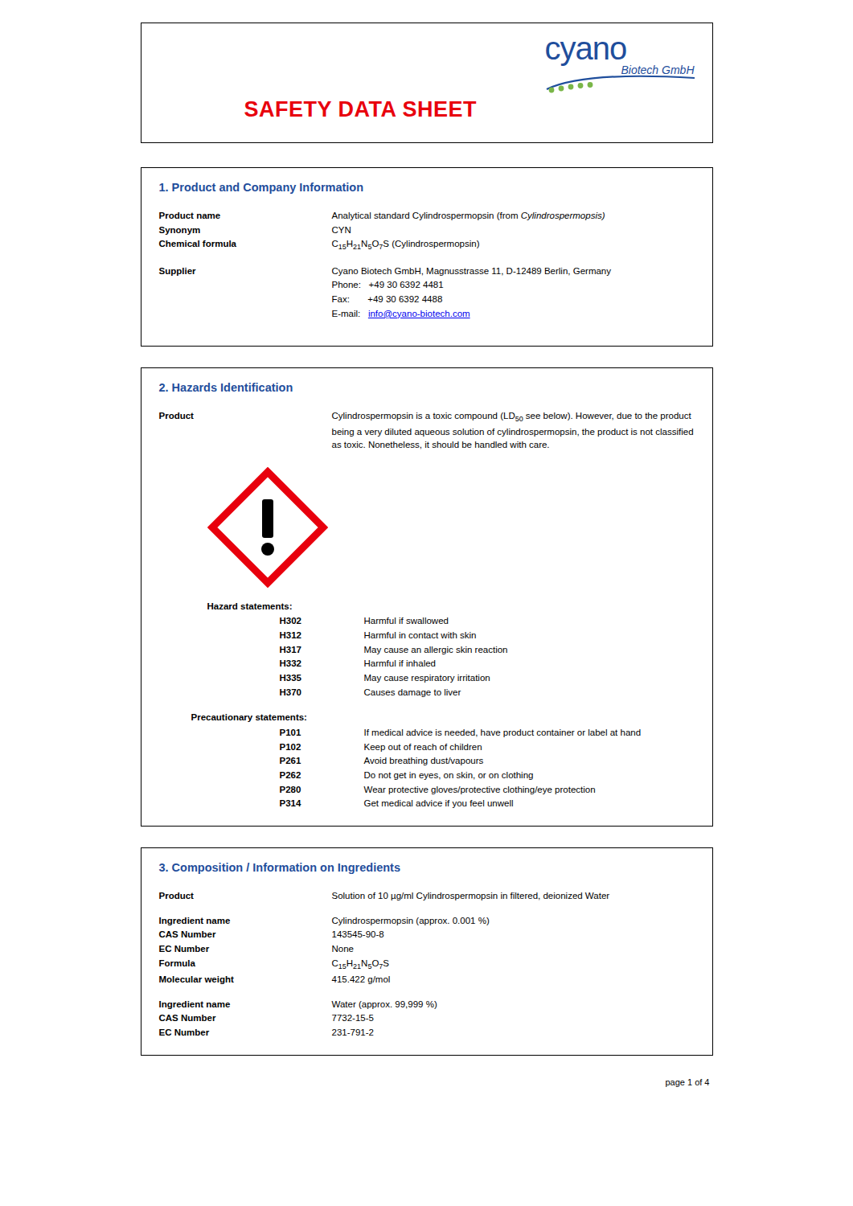cyano
Biotech GmbH
SAFETY DATA SHEET
1. Product and Company Information
| Product name | Analytical standard Cylindrospermopsin (from Cylindrospermopsis) |
| Synonym | CYN |
| Chemical formula | C 15 H 21 N 5 O 7 S (Cylindrospermopsin) |
| Supplier | Cyano Biotech GmbH, Magnusstrasse 11, D-12489 Berlin, Germany |
| | Phone: +49 30 6392 4481 |
| | Fax: +49 30 6392 4488 |
| | E-mail: info@cyano-biotech.com |
2. Hazards Identification
| Product | Cylindrospermopsin is a toxic compound (LD 50 see below). However, due to the product being a very diluted aqueous solution of cylindrospermopsin, the product is not classified as toxic. Nonetheless, it should be handled with care. |
Hazard statements:
| H302 | Harmful if swallowed |
| H312 | Harmful in contact with skin |
| H317 | May cause an allergic skin reaction |
| H332 | Harmful if inhaled |
| H335 | May cause respiratory irritation |
| H370 | Causes damage to liver |
Precautionary statements:
| P101 | If medical advice is needed, have product container or label at hand |
| P102 | Keep out of reach of children |
| P261 | Avoid breathing dust/vapours |
| P262 | Do not get in eyes, on skin, or on clothing |
| P280 | Wear protective gloves/protective clothing/eye protection |
| P314 | Get medical advice if you feel unwell |
3. Composition / Information on Ingredients
| Product | Solution of 10 µg/ml Cylindrospermopsin in filtered, deionized Water |
| Ingredient name | Cylindrospermopsin (approx. 0.001 %) |
| CAS Number | 143545-90-8 |
| EC Number | None |
| Formula | C 15 H 21 N 5 O 7 S |
| Molecular weight | 415.422 g/mol |
| Ingredient name | Water (approx. 99,999 %) |
| CAS Number | 7732-15-5 |
| EC Number | 231-791-2 |
page 1 of 4